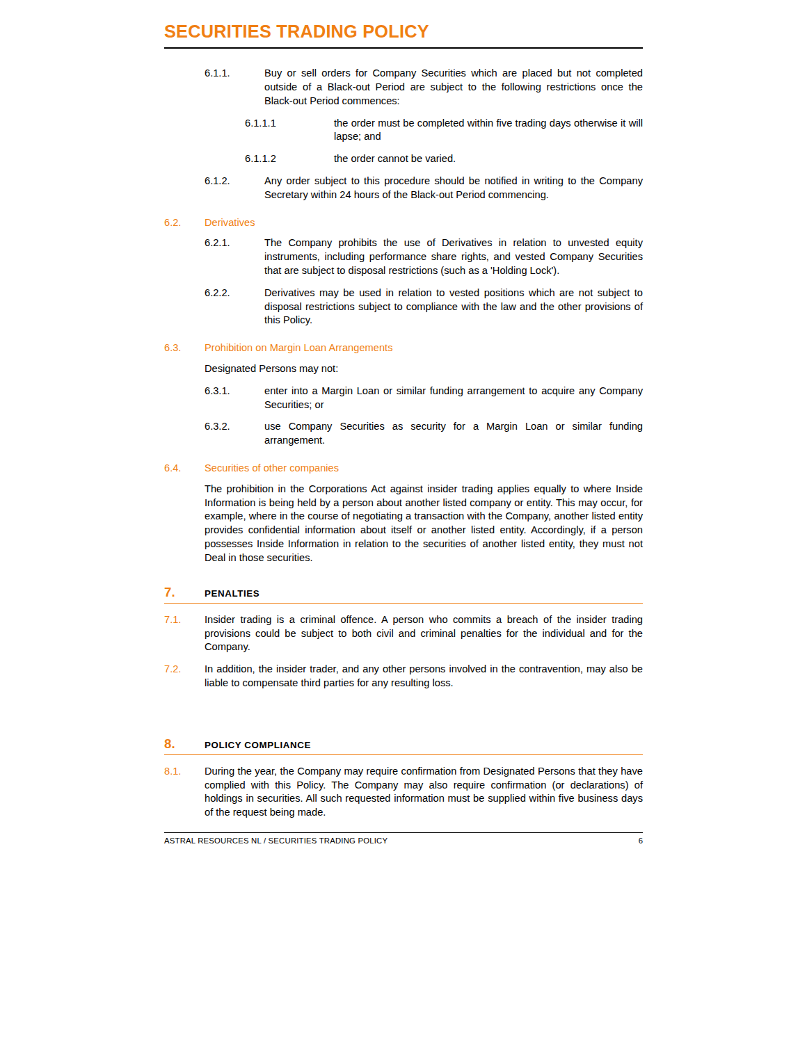SECURITIES TRADING POLICY
6.1.1.
Buy or sell orders for Company Securities which are placed but not completed outside of a Black-out Period are subject to the following restrictions once the Black-out Period commences:
6.1.1.1
the order must be completed within five trading days otherwise it will lapse; and
6.1.1.2
the order cannot be varied.
6.1.2.
Any order subject to this procedure should be notified in writing to the Company Secretary within 24 hours of the Black-out Period commencing.
6.2.
Derivatives
6.2.1.
The Company prohibits the use of Derivatives in relation to unvested equity instruments, including performance share rights, and vested Company Securities that are subject to disposal restrictions (such as a 'Holding Lock').
6.2.2.
Derivatives may be used in relation to vested positions which are not subject to disposal restrictions subject to compliance with the law and the other provisions of this Policy.
6.3.
Prohibition on Margin Loan Arrangements
Designated Persons may not:
6.3.1.
enter into a Margin Loan or similar funding arrangement to acquire any Company Securities; or
6.3.2.
use Company Securities as security for a Margin Loan or similar funding arrangement.
6.4.
Securities of other companies
The prohibition in the Corporations Act against insider trading applies equally to where Inside Information is being held by a person about another listed company or entity. This may occur, for example, where in the course of negotiating a transaction with the Company, another listed entity provides confidential information about itself or another listed entity. Accordingly, if a person possesses Inside Information in relation to the securities of another listed entity, they must not Deal in those securities.
7.
Penalties
7.1.
Insider trading is a criminal offence. A person who commits a breach of the insider trading provisions could be subject to both civil and criminal penalties for the individual and for the Company.
7.2.
In addition, the insider trader, and any other persons involved in the contravention, may also be liable to compensate third parties for any resulting loss.
8.
Policy Compliance
8.1.
During the year, the Company may require confirmation from Designated Persons that they have complied with this Policy. The Company may also require confirmation (or declarations) of holdings in securities. All such requested information must be supplied within five business days of the request being made.
ASTRAL RESOURCES NL / SECURITIES TRADING POLICY
6